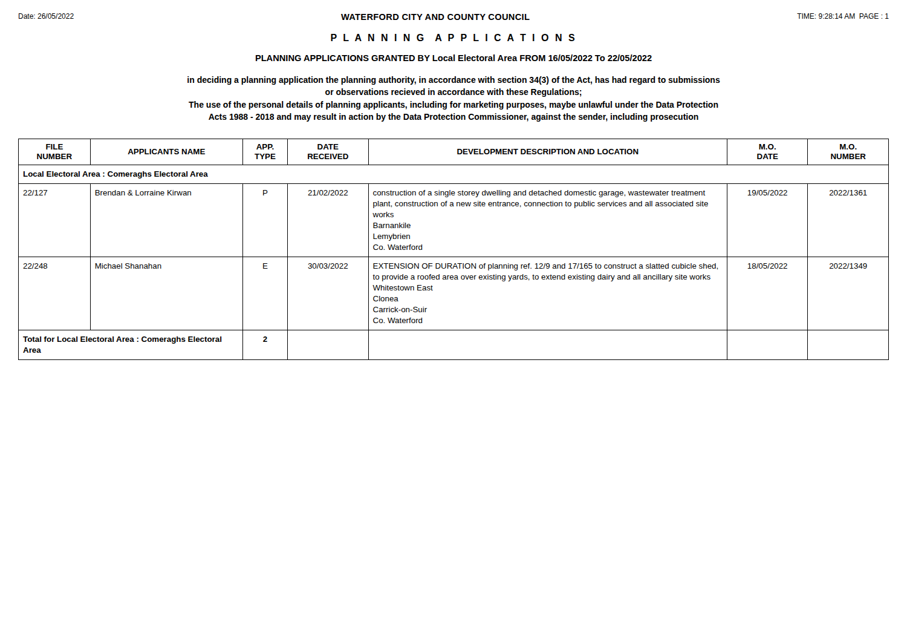Date: 26/05/2022
WATERFORD CITY AND COUNTY COUNCIL
TIME: 9:28:14 AM PAGE : 1
P L A N N I N G A P P L I C A T I O N S
PLANNING APPLICATIONS GRANTED BY Local Electoral Area FROM 16/05/2022 To 22/05/2022
in deciding a planning application the planning authority, in accordance with section 34(3) of the Act, has had regard to submissions
or observations recieved in accordance with these Regulations;
The use of the personal details of planning applicants, including for marketing purposes, maybe unlawful under the Data Protection
Acts 1988 - 2018 and may result in action by the Data Protection Commissioner, against the sender, including prosecution
| FILE NUMBER | APPLICANTS NAME | APP. TYPE | DATE RECEIVED | DEVELOPMENT DESCRIPTION AND LOCATION | M.O. DATE | M.O. NUMBER |
| --- | --- | --- | --- | --- | --- | --- |
| Local Electoral Area : Comeraghs Electoral Area |
| 22/127 | Brendan & Lorraine Kirwan | P | 21/02/2022 | construction of a single storey dwelling and detached domestic garage, wastewater treatment plant, construction of a new site entrance, connection to public services and all associated site works Barnankile Lemybrien Co. Waterford | 19/05/2022 | 2022/1361 |
| 22/248 | Michael Shanahan | E | 30/03/2022 | EXTENSION OF DURATION of planning ref. 12/9 and 17/165 to construct a slatted cubicle shed, to provide a roofed area over existing yards, to extend existing dairy and all ancillary site works Whitestown East Clonea Carrick-on-Suir Co. Waterford | 18/05/2022 | 2022/1349 |
| Total for Local Electoral Area : Comeraghs Electoral Area | 2 | | | | |